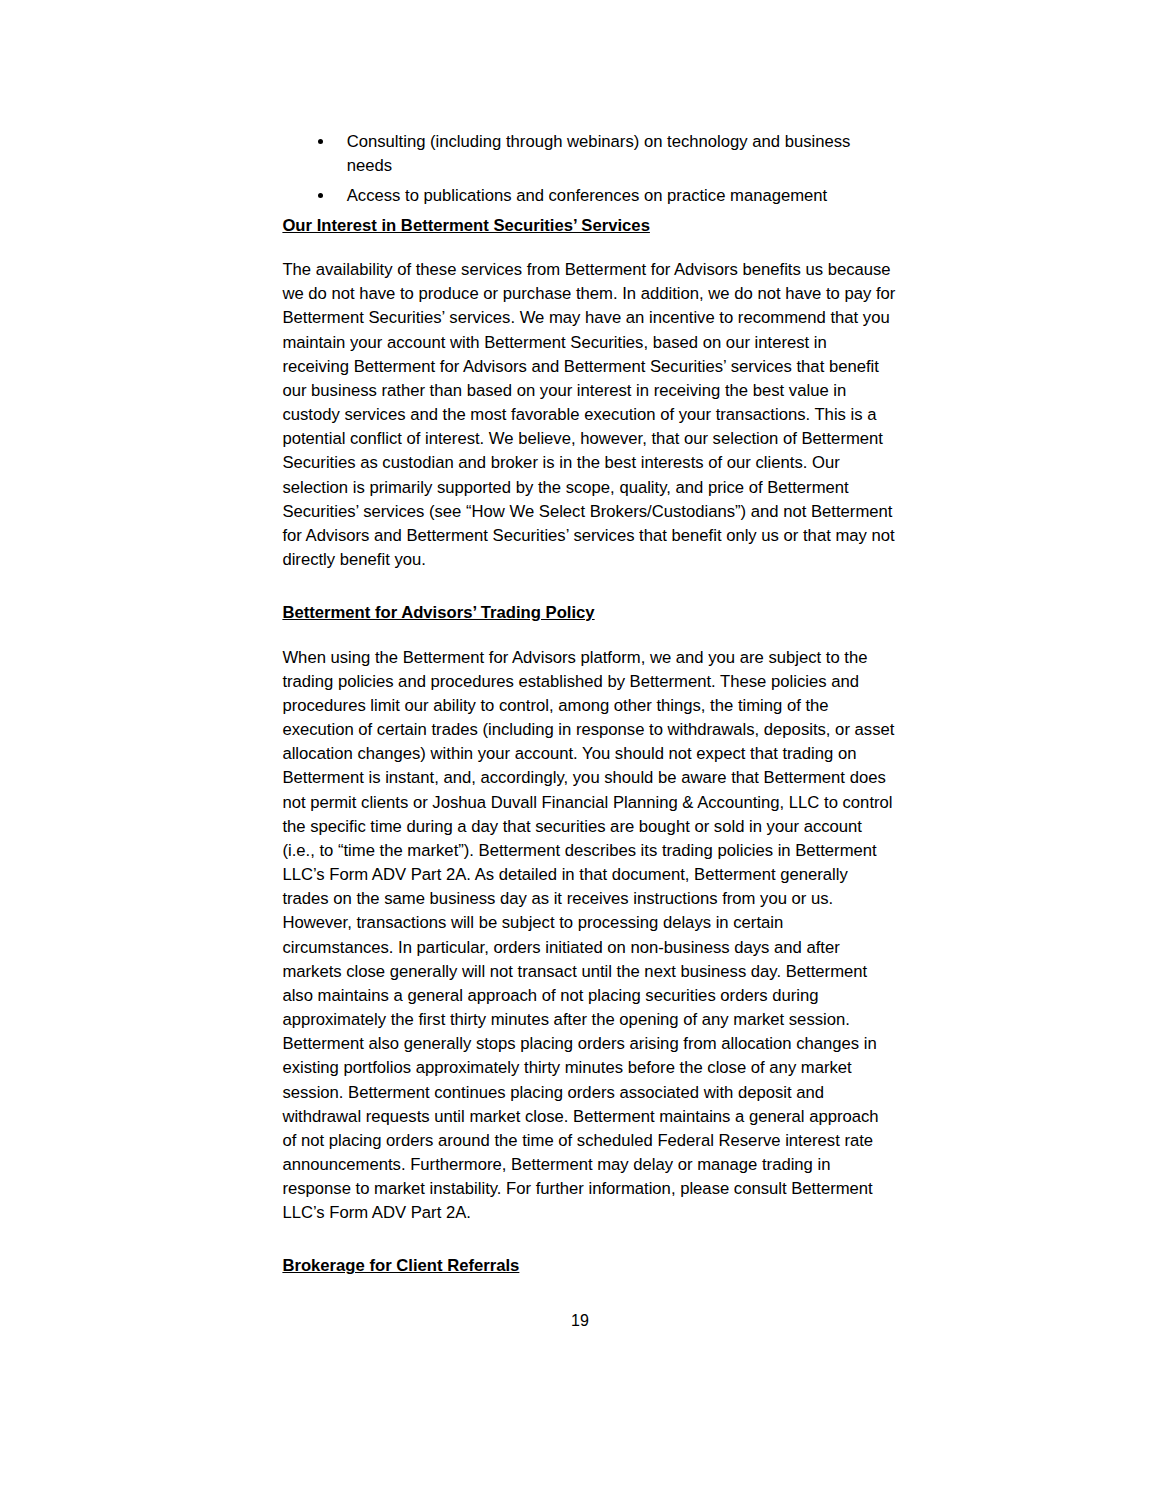Consulting (including through webinars) on technology and business needs
Access to publications and conferences on practice management
Our Interest in Betterment Securities’ Services
The availability of these services from Betterment for Advisors benefits us because we do not have to produce or purchase them. In addition, we do not have to pay for Betterment Securities’ services. We may have an incentive to recommend that you maintain your account with Betterment Securities, based on our interest in receiving Betterment for Advisors and Betterment Securities’ services that benefit our business rather than based on your interest in receiving the best value in custody services and the most favorable execution of your transactions. This is a potential conflict of interest. We believe, however, that our selection of Betterment Securities as custodian and broker is in the best interests of our clients. Our selection is primarily supported by the scope, quality, and price of Betterment Securities’ services (see “How We Select Brokers/Custodians”) and not Betterment for Advisors and Betterment Securities’ services that benefit only us or that may not directly benefit you.
Betterment for Advisors’ Trading Policy
When using the Betterment for Advisors platform, we and you are subject to the trading policies and procedures established by Betterment. These policies and procedures limit our ability to control, among other things, the timing of the execution of certain trades (including in response to withdrawals, deposits, or asset allocation changes) within your account. You should not expect that trading on Betterment is instant, and, accordingly, you should be aware that Betterment does not permit clients or Joshua Duvall Financial Planning & Accounting, LLC to control the specific time during a day that securities are bought or sold in your account (i.e., to “time the market”). Betterment describes its trading policies in Betterment LLC’s Form ADV Part 2A. As detailed in that document, Betterment generally trades on the same business day as it receives instructions from you or us. However, transactions will be subject to processing delays in certain circumstances. In particular, orders initiated on non-business days and after markets close generally will not transact until the next business day. Betterment also maintains a general approach of not placing securities orders during approximately the first thirty minutes after the opening of any market session. Betterment also generally stops placing orders arising from allocation changes in existing portfolios approximately thirty minutes before the close of any market session. Betterment continues placing orders associated with deposit and withdrawal requests until market close. Betterment maintains a general approach of not placing orders around the time of scheduled Federal Reserve interest rate announcements. Furthermore, Betterment may delay or manage trading in response to market instability. For further information, please consult Betterment LLC’s Form ADV Part 2A.
Brokerage for Client Referrals
19